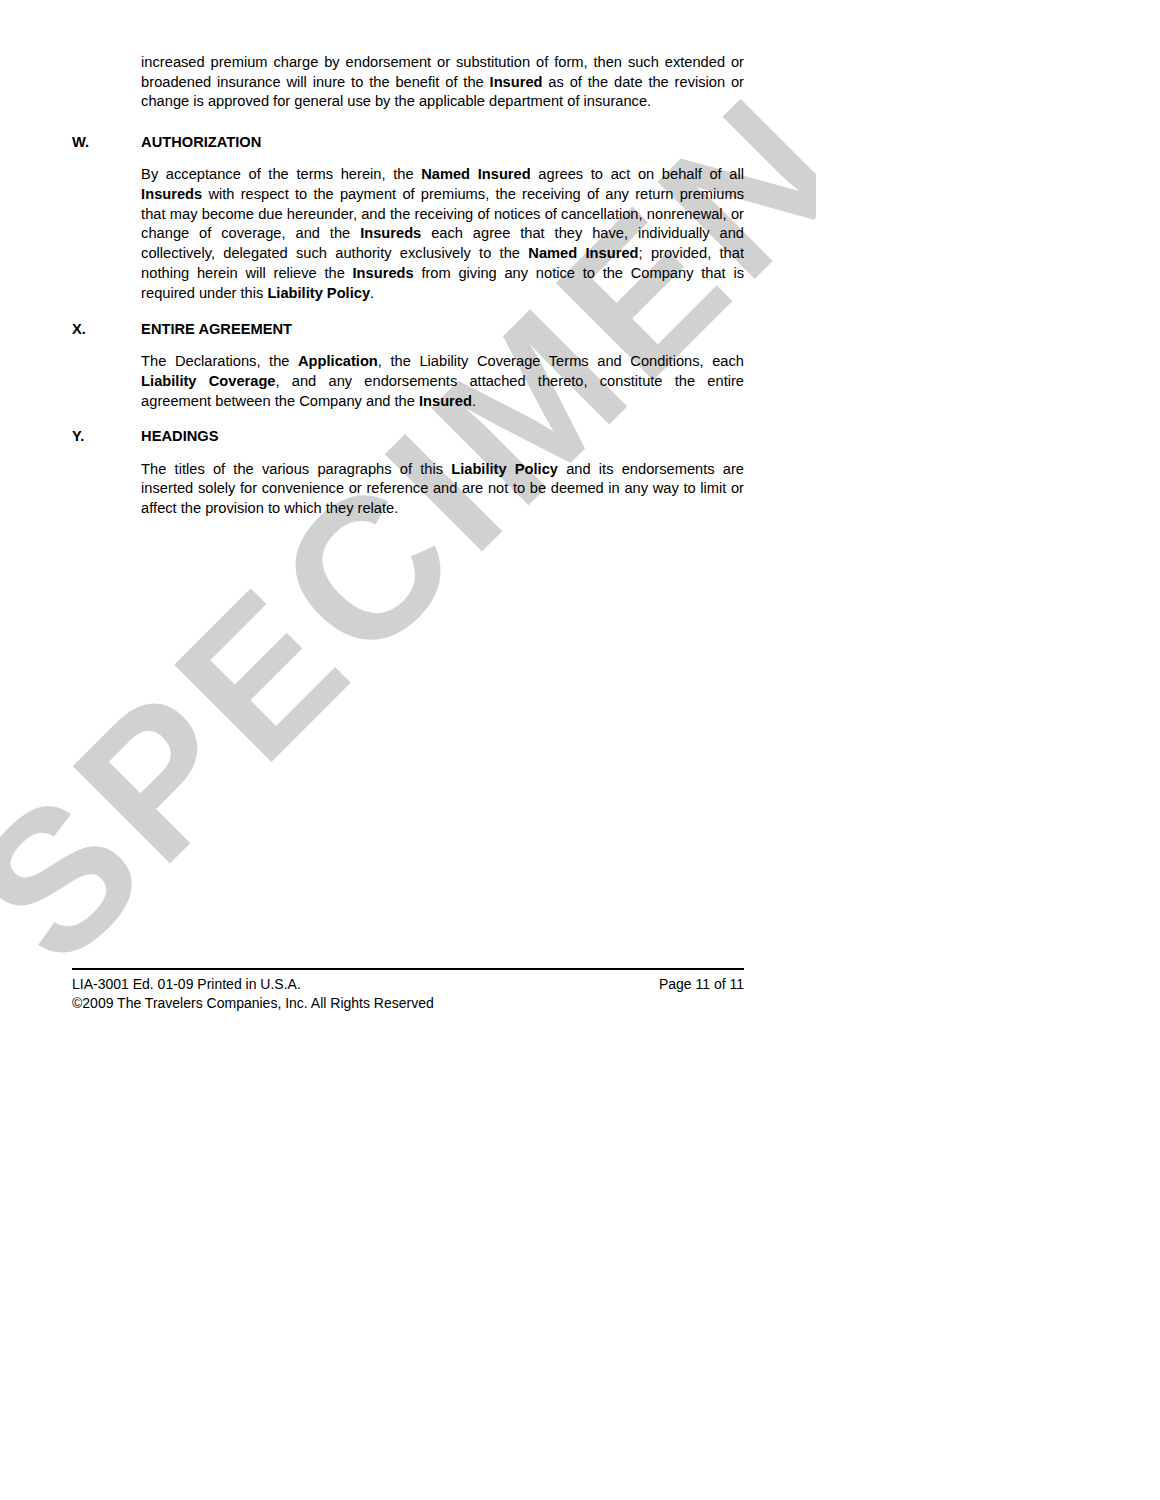SPECIMEN
increased premium charge by endorsement or substitution of form, then such extended or broadened insurance will inure to the benefit of the Insured as of the date the revision or change is approved for general use by the applicable department of insurance.
W. AUTHORIZATION
By acceptance of the terms herein, the Named Insured agrees to act on behalf of all Insureds with respect to the payment of premiums, the receiving of any return premiums that may become due hereunder, and the receiving of notices of cancellation, nonrenewal, or change of coverage, and the Insureds each agree that they have, individually and collectively, delegated such authority exclusively to the Named Insured; provided, that nothing herein will relieve the Insureds from giving any notice to the Company that is required under this Liability Policy.
X. ENTIRE AGREEMENT
The Declarations, the Application, the Liability Coverage Terms and Conditions, each Liability Coverage, and any endorsements attached thereto, constitute the entire agreement between the Company and the Insured.
Y. HEADINGS
The titles of the various paragraphs of this Liability Policy and its endorsements are inserted solely for convenience or reference and are not to be deemed in any way to limit or affect the provision to which they relate.
LIA-3001 Ed. 01-09 Printed in U.S.A.
©2009 The Travelers Companies, Inc. All Rights Reserved
Page 11 of 11